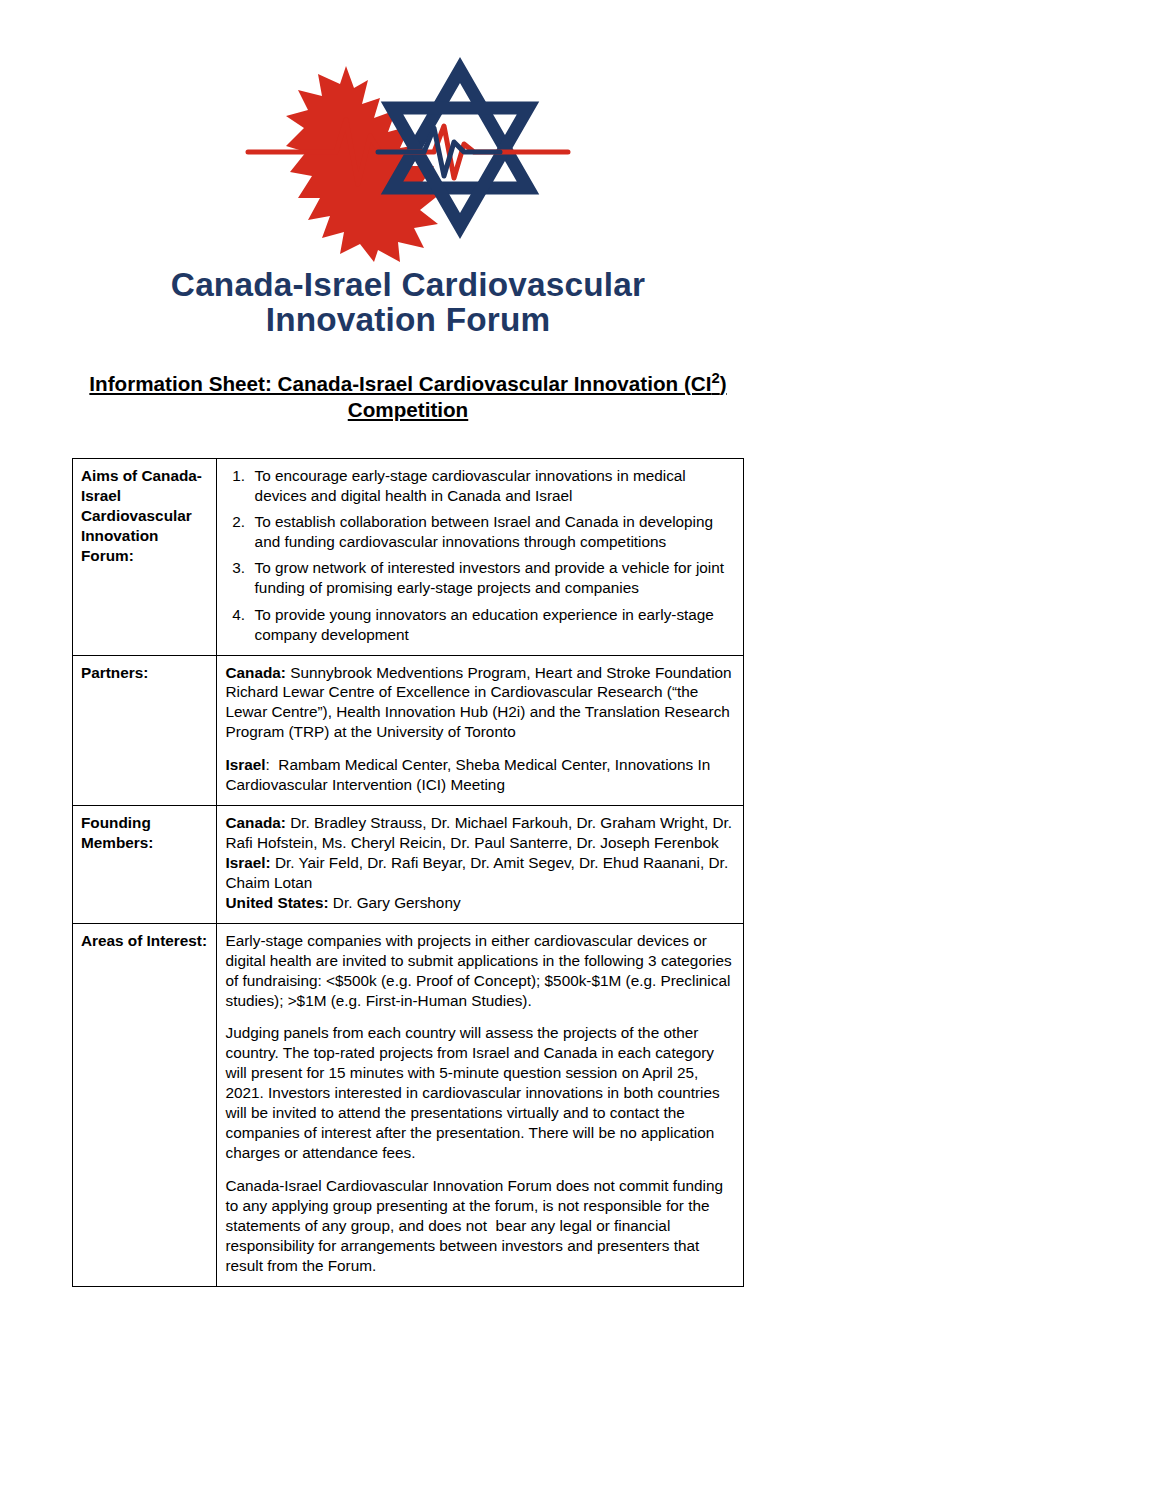Canada-Israel Cardiovascular
Innovation Forum
Information Sheet: Canada-Israel Cardiovascular Innovation (CI2) Competition
| Aims of Canada-Israel Cardiovascular Innovation Forum: | To encourage early-stage cardiovascular innovations in medical devices and digital health in Canada and Israel To establish collaboration between Israel and Canada in developing and funding cardiovascular innovations through competitions To grow network of interested investors and provide a vehicle for joint funding of promising early-stage projects and companies To provide young innovators an education experience in early-stage company development |
| Partners: | Canada: Sunnybrook Medventions Program, Heart and Stroke Foundation Richard Lewar Centre of Excellence in Cardiovascular Research (“the Lewar Centre”), Health Innovation Hub (H2i) and the Translation Research Program (TRP) at the University of Toronto Israel : Rambam Medical Center, Sheba Medical Center, Innovations In Cardiovascular Intervention (ICI) Meeting |
| Founding Members: | Canada: Dr. Bradley Strauss, Dr. Michael Farkouh, Dr. Graham Wright, Dr. Rafi Hofstein, Ms. Cheryl Reicin, Dr. Paul Santerre, Dr. Joseph Ferenbok Israel: Dr. Yair Feld, Dr. Rafi Beyar, Dr. Amit Segev, Dr. Ehud Raanani, Dr. Chaim Lotan United States: Dr. Gary Gershony |
| Areas of Interest: | Early-stage companies with projects in either cardiovascular devices or digital health are invited to submit applications in the following 3 categories of fundraising: <$500k (e.g. Proof of Concept); $500k-$1M (e.g. Preclinical studies); >$1M (e.g. First-in-Human Studies). Judging panels from each country will assess the projects of the other country. The top-rated projects from Israel and Canada in each category will present for 15 minutes with 5-minute question session on April 25, 2021. Investors interested in cardiovascular innovations in both countries will be invited to attend the presentations virtually and to contact the companies of interest after the presentation. There will be no application charges or attendance fees. Canada-Israel Cardiovascular Innovation Forum does not commit funding to any applying group presenting at the forum, is not responsible for the statements of any group, and does not bear any legal or financial responsibility for arrangements between investors and presenters that result from the Forum. |